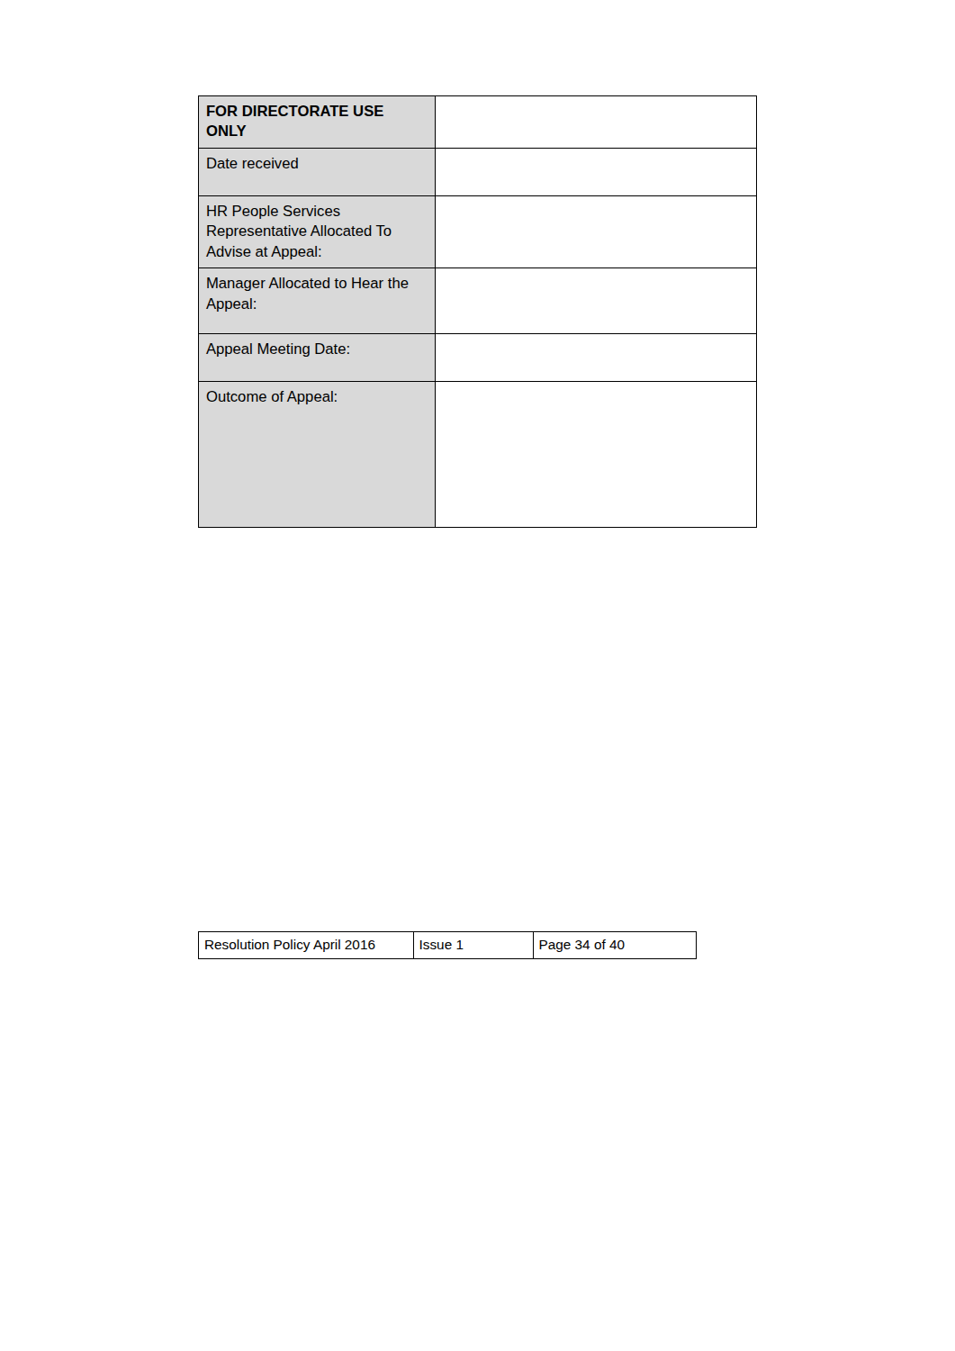| FOR DIRECTORATE USE ONLY | |
| Date received | |
| HR People Services Representative Allocated To Advise at Appeal: | |
| Manager Allocated to Hear the Appeal: | |
| Appeal Meeting Date: | |
| Outcome of Appeal: | |
| Resolution Policy April 2016 | Issue 1 | Page 34 of 40 |